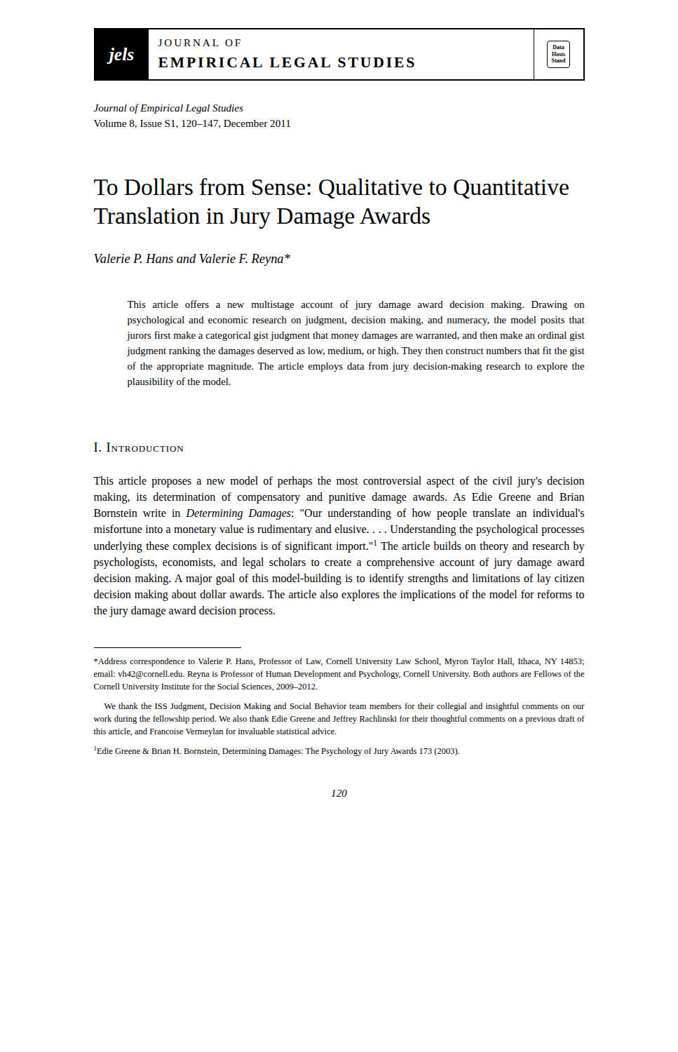jels
Journal of
Empirical Legal Studies
Data
Hosts
Stand
Journal of Empirical Legal Studies
Volume 8, Issue S1, 120–147, December 2011
To Dollars from Sense: Qualitative to Quantitative Translation in Jury Damage Awards
Valerie P. Hans and Valerie F. Reyna*
This article offers a new multistage account of jury damage award decision making. Drawing on psychological and economic research on judgment, decision making, and numeracy, the model posits that jurors first make a categorical gist judgment that money damages are warranted, and then make an ordinal gist judgment ranking the damages deserved as low, medium, or high. They then construct numbers that fit the gist of the appropriate magnitude. The article employs data from jury decision-making research to explore the plausibility of the model.
I. Introduction
This article proposes a new model of perhaps the most controversial aspect of the civil jury's decision making, its determination of compensatory and punitive damage awards. As Edie Greene and Brian Bornstein write in Determining Damages: "Our understanding of how people translate an individual's misfortune into a monetary value is rudimentary and elusive. . . . Understanding the psychological processes underlying these complex decisions is of significant import."1 The article builds on theory and research by psychologists, economists, and legal scholars to create a comprehensive account of jury damage award decision making. A major goal of this model-building is to identify strengths and limitations of lay citizen decision making about dollar awards. The article also explores the implications of the model for reforms to the jury damage award decision process.
*Address correspondence to Valerie P. Hans, Professor of Law, Cornell University Law School, Myron Taylor Hall, Ithaca, NY 14853; email: vh42@cornell.edu. Reyna is Professor of Human Development and Psychology, Cornell University. Both authors are Fellows of the Cornell University Institute for the Social Sciences, 2009–2012.
We thank the ISS Judgment, Decision Making and Social Behavior team members for their collegial and insightful comments on our work during the fellowship period. We also thank Edie Greene and Jeffrey Rachlinski for their thoughtful comments on a previous draft of this article, and Francoise Vermeylan for invaluable statistical advice.
1Edie Greene & Brian H. Bornstein, Determining Damages: The Psychology of Jury Awards 173 (2003).
120